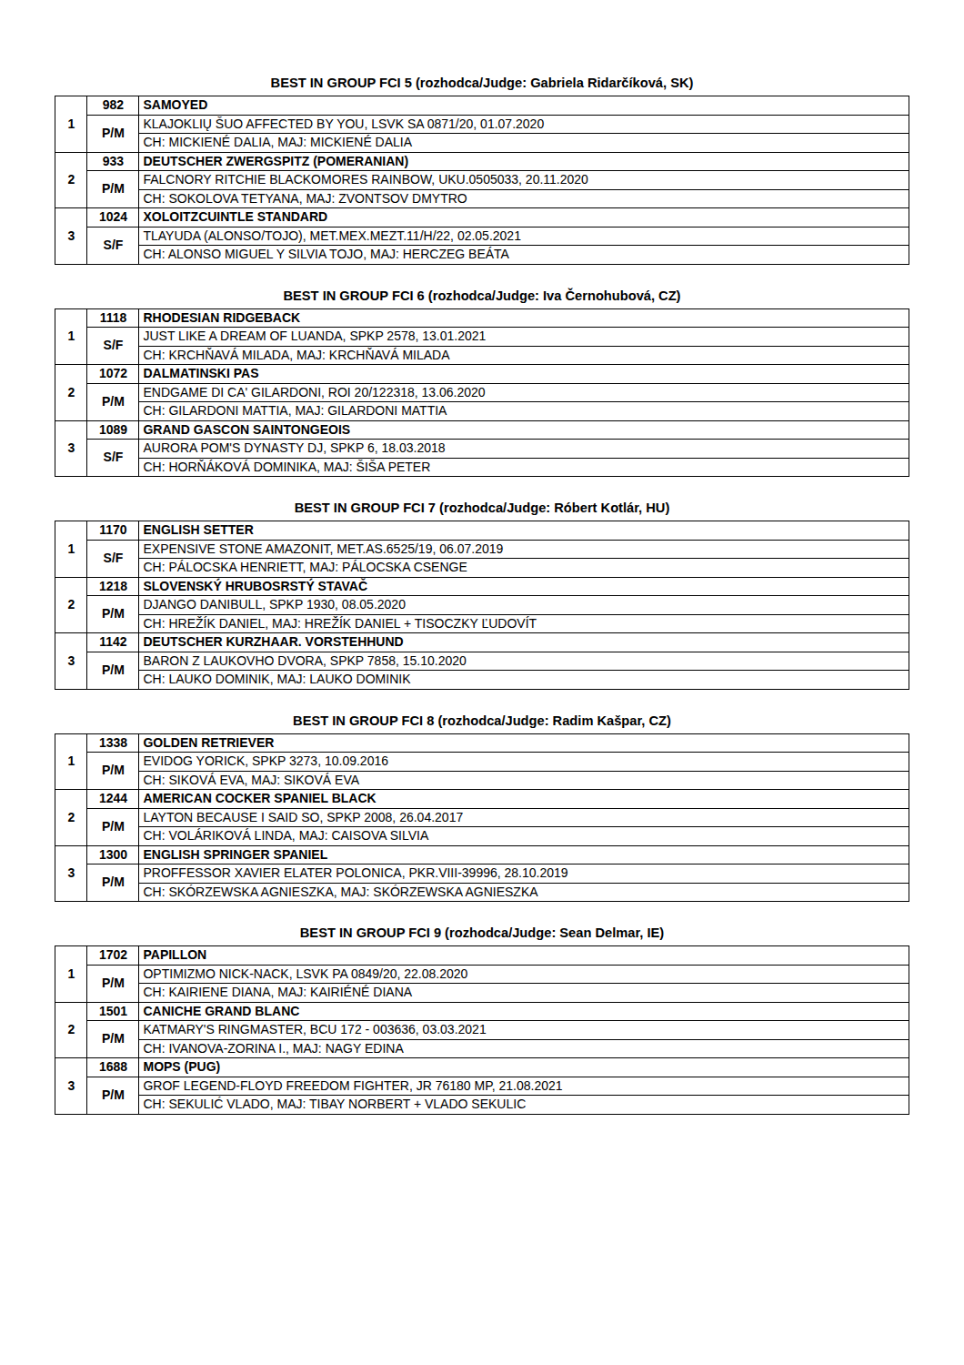BEST IN GROUP FCI 5 (rozhodca/Judge: Gabriela Ridarčíková, SK)
| 1 | 982 | SAMOYED |
| P/M | KLAJOKLIŲ ŠUO AFFECTED BY YOU, LSVK SA 0871/20, 01.07.2020 |
| CH: MICKIENÉ DALIA, MAJ: MICKIENÉ DALIA |
| 2 | 933 | DEUTSCHER ZWERGSPITZ (POMERANIAN) |
| P/M | FALCNORY RITCHIE BLACKOMORES RAINBOW, UKU.0505033, 20.11.2020 |
| CH: SOKOLOVA TETYANA, MAJ: ZVONTSOV DMYTRO |
| 3 | 1024 | XOLOITZCUINTLE STANDARD |
| S/F | TLAYUDA (ALONSO/TOJO), MET.MEX.MEZT.11/H/22, 02.05.2021 |
| CH: ALONSO MIGUEL Y SILVIA TOJO, MAJ: HERCZEG BEÁTA |
BEST IN GROUP FCI 6 (rozhodca/Judge: Iva Černohubová, CZ)
| 1 | 1118 | RHODESIAN RIDGEBACK |
| S/F | JUST LIKE A DREAM OF LUANDA, SPKP 2578, 13.01.2021 |
| CH: KRCHŇAVÁ MILADA, MAJ: KRCHŇAVÁ MILADA |
| 2 | 1072 | DALMATINSKI PAS |
| P/M | ENDGAME DI CA' GILARDONI, ROI 20/122318, 13.06.2020 |
| CH: GILARDONI MATTIA, MAJ: GILARDONI MATTIA |
| 3 | 1089 | GRAND GASCON SAINTONGEOIS |
| S/F | AURORA POM'S DYNASTY DJ, SPKP 6, 18.03.2018 |
| CH: HORŇÁKOVÁ DOMINIKA, MAJ: ŠIŠA PETER |
BEST IN GROUP FCI 7 (rozhodca/Judge: Róbert Kotlár, HU)
| 1 | 1170 | ENGLISH SETTER |
| S/F | EXPENSIVE STONE AMAZONIT, MET.AS.6525/19, 06.07.2019 |
| CH: PÁLOCSKA HENRIETT, MAJ: PÁLOCSKA CSENGE |
| 2 | 1218 | SLOVENSKÝ HRUBOSRSTÝ STAVAČ |
| P/M | DJANGO DANIBULL, SPKP 1930, 08.05.2020 |
| CH: HREŽÍK DANIEL, MAJ: HREŽÍK DANIEL + TISOCZKY ĽUDOVÍT |
| 3 | 1142 | DEUTSCHER KURZHAAR. VORSTEHHUND |
| P/M | BARON Z LAUKOVHO DVORA, SPKP 7858, 15.10.2020 |
| CH: LAUKO DOMINIK, MAJ: LAUKO DOMINIK |
BEST IN GROUP FCI 8 (rozhodca/Judge: Radim Kašpar, CZ)
| 1 | 1338 | GOLDEN RETRIEVER |
| P/M | EVIDOG YORICK, SPKP 3273, 10.09.2016 |
| CH: SIKOVÁ EVA, MAJ: SIKOVÁ EVA |
| 2 | 1244 | AMERICAN COCKER SPANIEL BLACK |
| P/M | LAYTON BECAUSE I SAID SO, SPKP 2008, 26.04.2017 |
| CH: VOLÁRIKOVÁ LINDA, MAJ: CAISOVA SILVIA |
| 3 | 1300 | ENGLISH SPRINGER SPANIEL |
| P/M | PROFFESSOR XAVIER ELATER POLONICA, PKR.VIII-39996, 28.10.2019 |
| CH: SKÓRZEWSKA AGNIESZKA, MAJ: SKÓRZEWSKA AGNIESZKA |
BEST IN GROUP FCI 9 (rozhodca/Judge: Sean Delmar, IE)
| 1 | 1702 | PAPILLON |
| P/M | OPTIMIZMO NICK-NACK, LSVK PA 0849/20, 22.08.2020 |
| CH: KAIRIENE DIANA, MAJ: KAIRIÉNÉ DIANA |
| 2 | 1501 | CANICHE GRAND BLANC |
| P/M | KATMARY'S RINGMASTER, BCU 172 - 003636, 03.03.2021 |
| CH: IVANOVA-ZORINA I., MAJ: NAGY EDINA |
| 3 | 1688 | MOPS (PUG) |
| P/M | GROF LEGEND-FLOYD FREEDOM FIGHTER, JR 76180 MP, 21.08.2021 |
| CH: SEKULIĆ VLADO, MAJ: TIBAY NORBERT + VLADO SEKULIC |